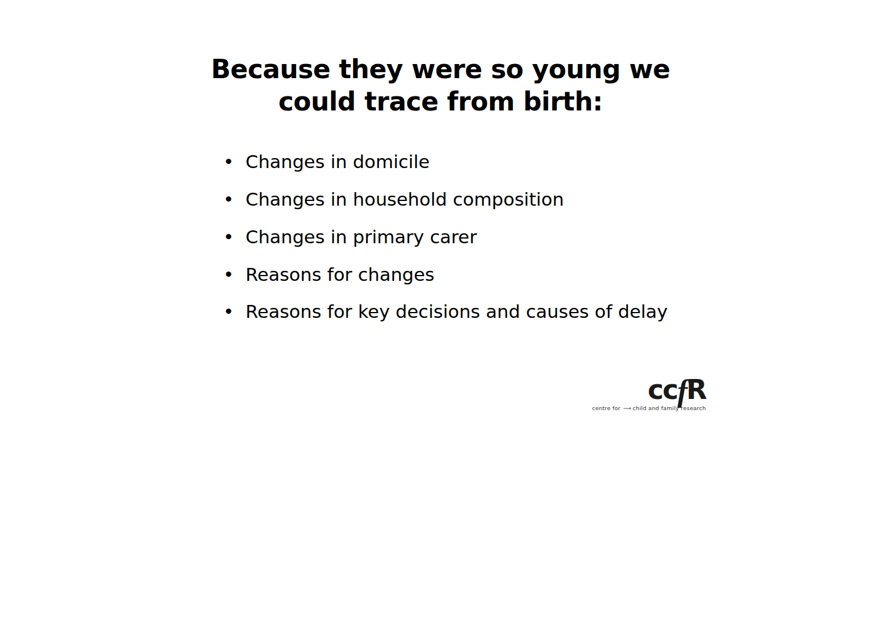Because they were so young we could trace from birth:
Changes in domicile
Changes in household composition
Changes in primary carer
Reasons for changes
Reasons for key decisions and causes of delay
ccf R
centre for ⟶ child and family research